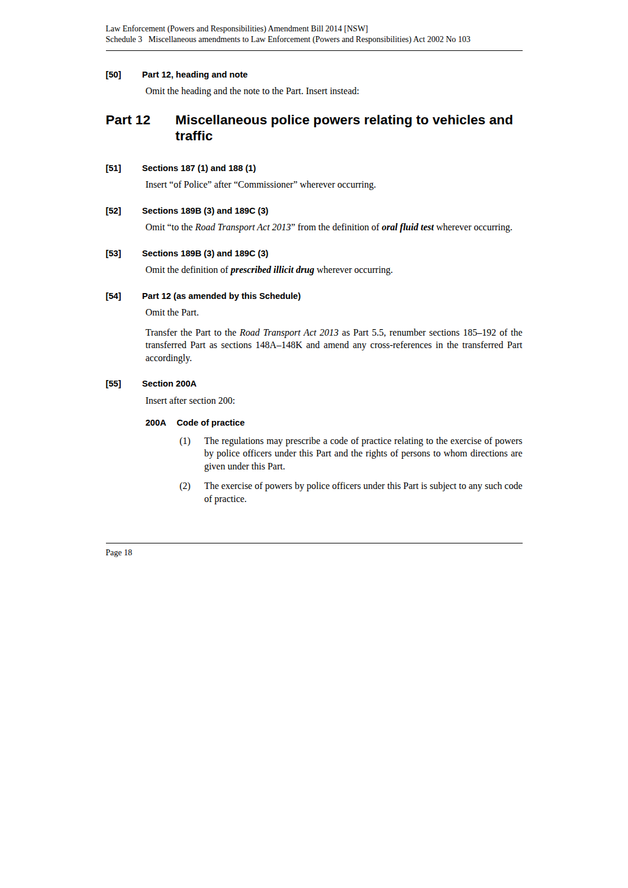Law Enforcement (Powers and Responsibilities) Amendment Bill 2014 [NSW] Schedule 3 Miscellaneous amendments to Law Enforcement (Powers and Responsibilities) Act 2002 No 103
[50] Part 12, heading and note
Omit the heading and the note to the Part. Insert instead:
Part 12 Miscellaneous police powers relating to vehicles and traffic
[51] Sections 187 (1) and 188 (1)
Insert “of Police” after “Commissioner” wherever occurring.
[52] Sections 189B (3) and 189C (3)
Omit “to the Road Transport Act 2013” from the definition of oral fluid test wherever occurring.
[53] Sections 189B (3) and 189C (3)
Omit the definition of prescribed illicit drug wherever occurring.
[54] Part 12 (as amended by this Schedule)
Omit the Part.
Transfer the Part to the Road Transport Act 2013 as Part 5.5, renumber sections 185–192 of the transferred Part as sections 148A–148K and amend any cross-references in the transferred Part accordingly.
[55] Section 200A
Insert after section 200:
200ACode of practice
(1) The regulations may prescribe a code of practice relating to the exercise of powers by police officers under this Part and the rights of persons to whom directions are given under this Part.
(2) The exercise of powers by police officers under this Part is subject to any such code of practice.
Page 18